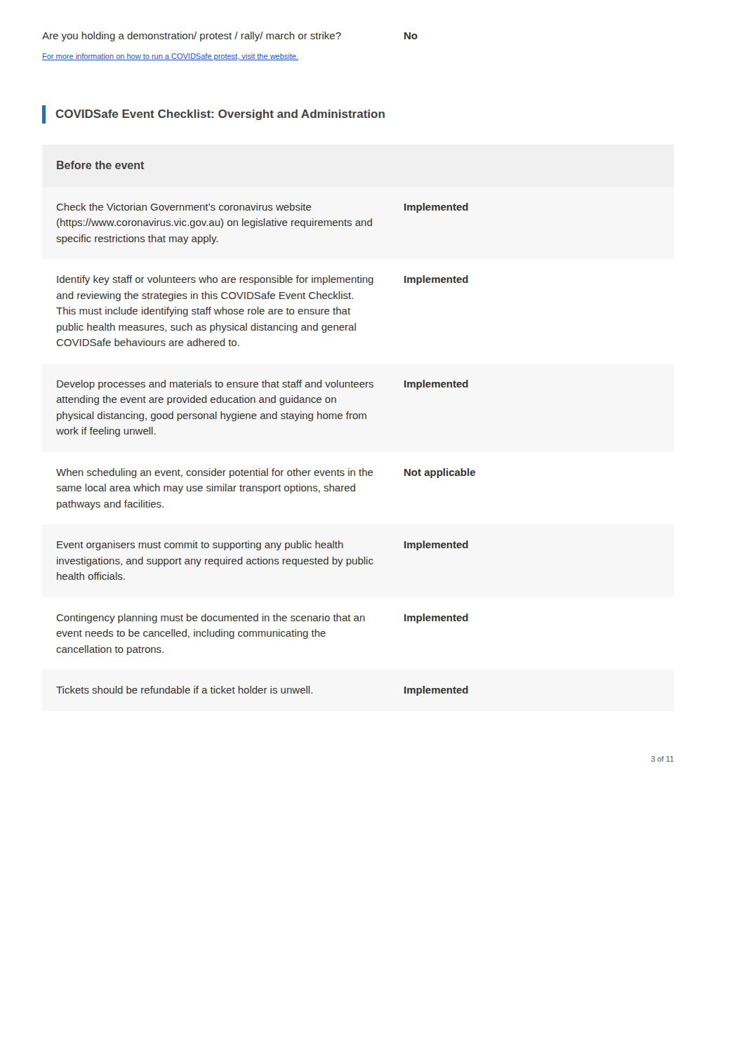Are you holding a demonstration/ protest / rally/ march or strike?
For more information on how to run a COVIDSafe protest, visit the website.
No
COVIDSafe Event Checklist: Oversight and Administration
Before the event
| Check the Victorian Government’s coronavirus website (https://www.coronavirus.vic.gov.au) on legislative requirements and specific restrictions that may apply. | Implemented |
| Identify key staff or volunteers who are responsible for implementing and reviewing the strategies in this COVIDSafe Event Checklist. This must include identifying staff whose role are to ensure that public health measures, such as physical distancing and general COVIDSafe behaviours are adhered to. | Implemented |
| Develop processes and materials to ensure that staff and volunteers attending the event are provided education and guidance on physical distancing, good personal hygiene and staying home from work if feeling unwell. | Implemented |
| When scheduling an event, consider potential for other events in the same local area which may use similar transport options, shared pathways and facilities. | Not applicable |
| Event organisers must commit to supporting any public health investigations, and support any required actions requested by public health officials. | Implemented |
| Contingency planning must be documented in the scenario that an event needs to be cancelled, including communicating the cancellation to patrons. | Implemented |
| Tickets should be refundable if a ticket holder is unwell. | Implemented |
3 of 11